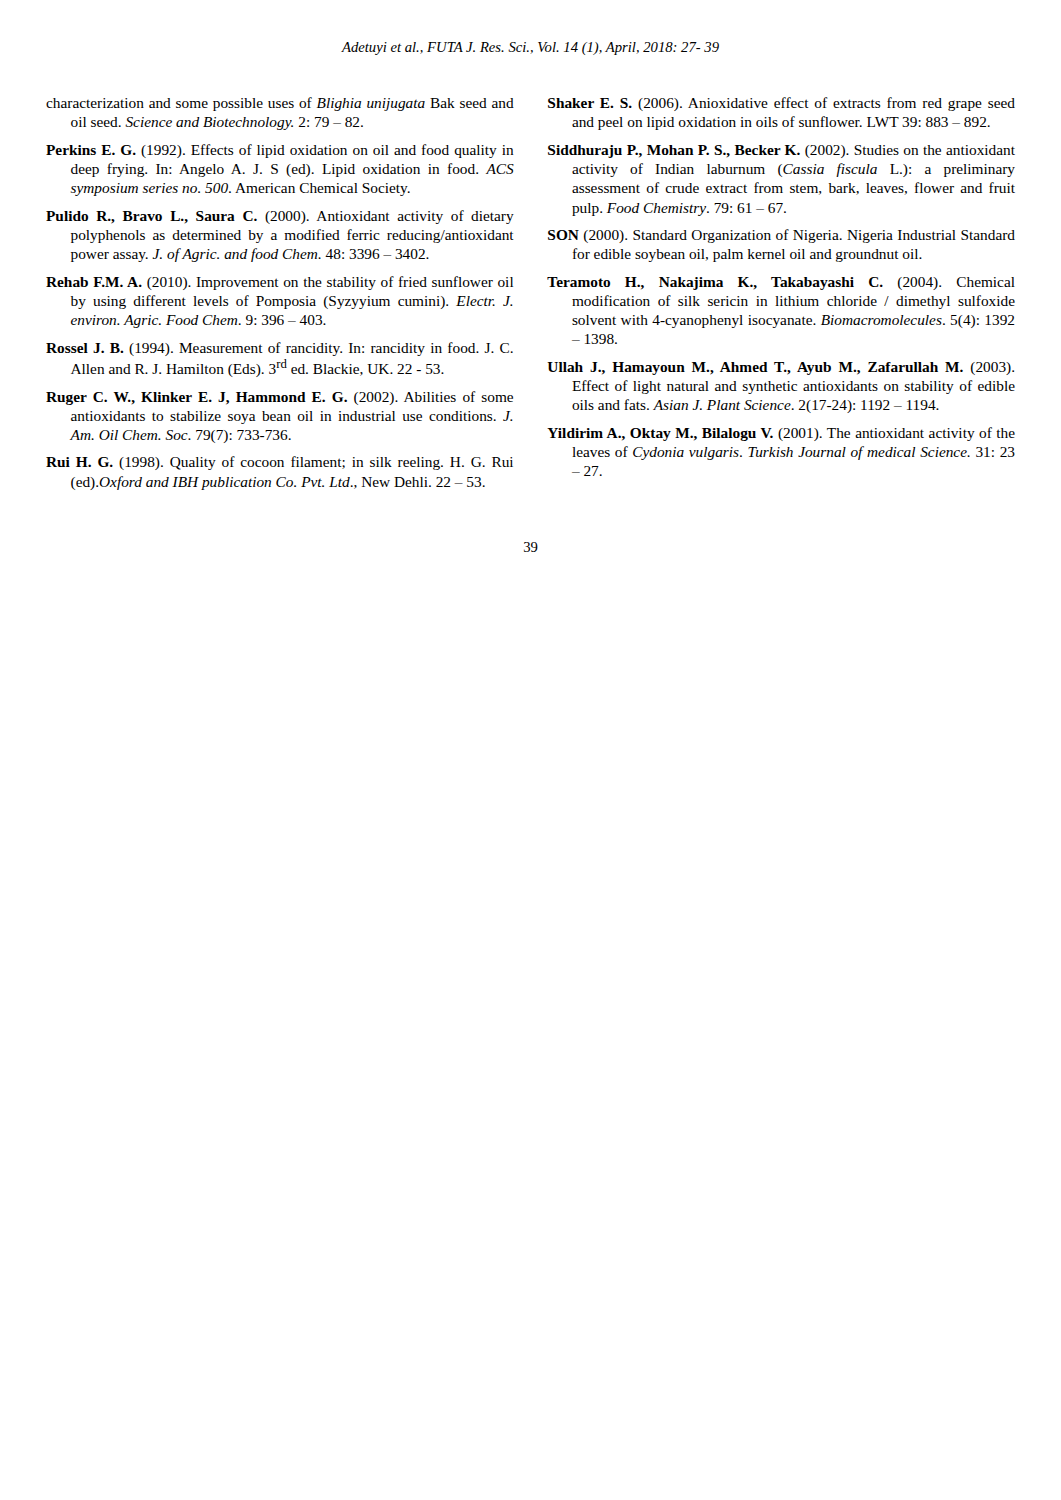Adetuyi et al., FUTA J. Res. Sci., Vol. 14 (1), April, 2018: 27- 39
characterization and some possible uses of Blighia unijugata Bak seed and oil seed. Science and Biotechnology. 2: 79 – 82.
Perkins E. G. (1992). Effects of lipid oxidation on oil and food quality in deep frying. In: Angelo A. J. S (ed). Lipid oxidation in food. ACS symposium series no. 500. American Chemical Society.
Pulido R., Bravo L., Saura C. (2000). Antioxidant activity of dietary polyphenols as determined by a modified ferric reducing/antioxidant power assay. J. of Agric. and food Chem. 48: 3396 – 3402.
Rehab F.M. A. (2010). Improvement on the stability of fried sunflower oil by using different levels of Pomposia (Syzyyium cumini). Electr. J. environ. Agric. Food Chem. 9: 396 – 403.
Rossel J. B. (1994). Measurement of rancidity. In: rancidity in food. J. C. Allen and R. J. Hamilton (Eds). 3rd ed. Blackie, UK. 22 - 53.
Ruger C. W., Klinker E. J, Hammond E. G. (2002). Abilities of some antioxidants to stabilize soya bean oil in industrial use conditions. J. Am. Oil Chem. Soc. 79(7): 733-736.
Rui H. G. (1998). Quality of cocoon filament; in silk reeling. H. G. Rui (ed).Oxford and IBH publication Co. Pvt. Ltd., New Dehli. 22 – 53.
Shaker E. S. (2006). Anioxidative effect of extracts from red grape seed and peel on lipid oxidation in oils of sunflower. LWT 39: 883 – 892.
Siddhuraju P., Mohan P. S., Becker K. (2002). Studies on the antioxidant activity of Indian laburnum (Cassia fiscula L.): a preliminary assessment of crude extract from stem, bark, leaves, flower and fruit pulp. Food Chemistry. 79: 61 – 67.
SON (2000). Standard Organization of Nigeria. Nigeria Industrial Standard for edible soybean oil, palm kernel oil and groundnut oil.
Teramoto H., Nakajima K., Takabayashi C. (2004). Chemical modification of silk sericin in lithium chloride / dimethyl sulfoxide solvent with 4-cyanophenyl isocyanate. Biomacromolecules. 5(4): 1392 – 1398.
Ullah J., Hamayoun M., Ahmed T., Ayub M., Zafarullah M. (2003). Effect of light natural and synthetic antioxidants on stability of edible oils and fats. Asian J. Plant Science. 2(17-24): 1192 – 1194.
Yildirim A., Oktay M., Bilalogu V. (2001). The antioxidant activity of the leaves of Cydonia vulgaris. Turkish Journal of medical Science. 31: 23 – 27.
39